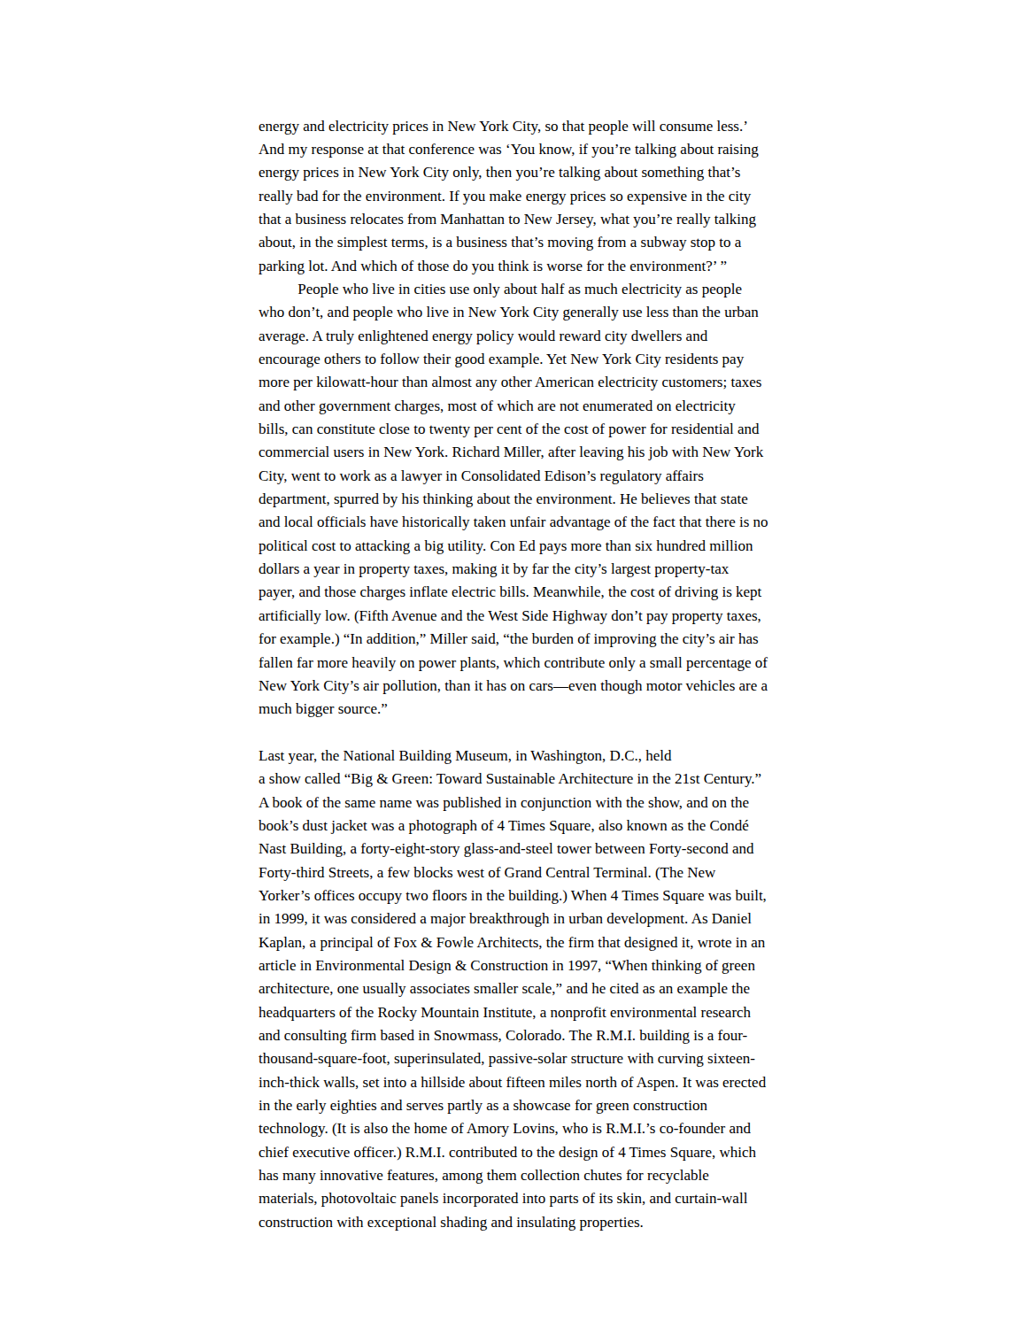energy and electricity prices in New York City, so that people will consume less.’ And my response at that conference was ‘You know, if you’re talking about raising energy prices in New York City only, then you’re talking about something that’s really bad for the environment. If you make energy prices so expensive in the city that a business relocates from Manhattan to New Jersey, what you’re really talking about, in the simplest terms, is a business that’s moving from a subway stop to a parking lot. And which of those do you think is worse for the environment?’ ”
People who live in cities use only about half as much electricity as people who don’t, and people who live in New York City generally use less than the urban average. A truly enlightened energy policy would reward city dwellers and encourage others to follow their good example. Yet New York City residents pay more per kilowatt-hour than almost any other American electricity customers; taxes and other government charges, most of which are not enumerated on electricity bills, can constitute close to twenty per cent of the cost of power for residential and commercial users in New York. Richard Miller, after leaving his job with New York City, went to work as a lawyer in Consolidated Edison’s regulatory affairs department, spurred by his thinking about the environment. He believes that state and local officials have historically taken unfair advantage of the fact that there is no political cost to attacking a big utility. Con Ed pays more than six hundred million dollars a year in property taxes, making it by far the city’s largest property-tax payer, and those charges inflate electric bills. Meanwhile, the cost of driving is kept artificially low. (Fifth Avenue and the West Side Highway don’t pay property taxes, for example.) “In addition,” Miller said, “the burden of improving the city’s air has fallen far more heavily on power plants, which contribute only a small percentage of New York City’s air pollution, than it has on cars—even though motor vehicles are a much bigger source.”
Last year, the National Building Museum, in Washington, D.C., held
a show called “Big & Green: Toward Sustainable Architecture in the 21st Century.” A book of the same name was published in conjunction with the show, and on the book’s dust jacket was a photograph of 4 Times Square, also known as the Condé Nast Building, a forty-eight-story glass-and-steel tower between Forty-second and Forty-third Streets, a few blocks west of Grand Central Terminal. (The New Yorker’s offices occupy two floors in the building.) When 4 Times Square was built, in 1999, it was considered a major breakthrough in urban development. As Daniel Kaplan, a principal of Fox & Fowle Architects, the firm that designed it, wrote in an article in Environmental Design & Construction in 1997, “When thinking of green architecture, one usually associates smaller scale,” and he cited as an example the headquarters of the Rocky Mountain Institute, a nonprofit environmental research and consulting firm based in Snowmass, Colorado. The R.M.I. building is a four-thousand-square-foot, superinsulated, passive-solar structure with curving sixteen-inch-thick walls, set into a hillside about fifteen miles north of Aspen. It was erected in the early eighties and serves partly as a showcase for green construction technology. (It is also the home of Amory Lovins, who is R.M.I.’s co-founder and chief executive officer.) R.M.I. contributed to the design of 4 Times Square, which has many innovative features, among them collection chutes for recyclable materials, photovoltaic panels incorporated into parts of its skin, and curtain-wall construction with exceptional shading and insulating properties.